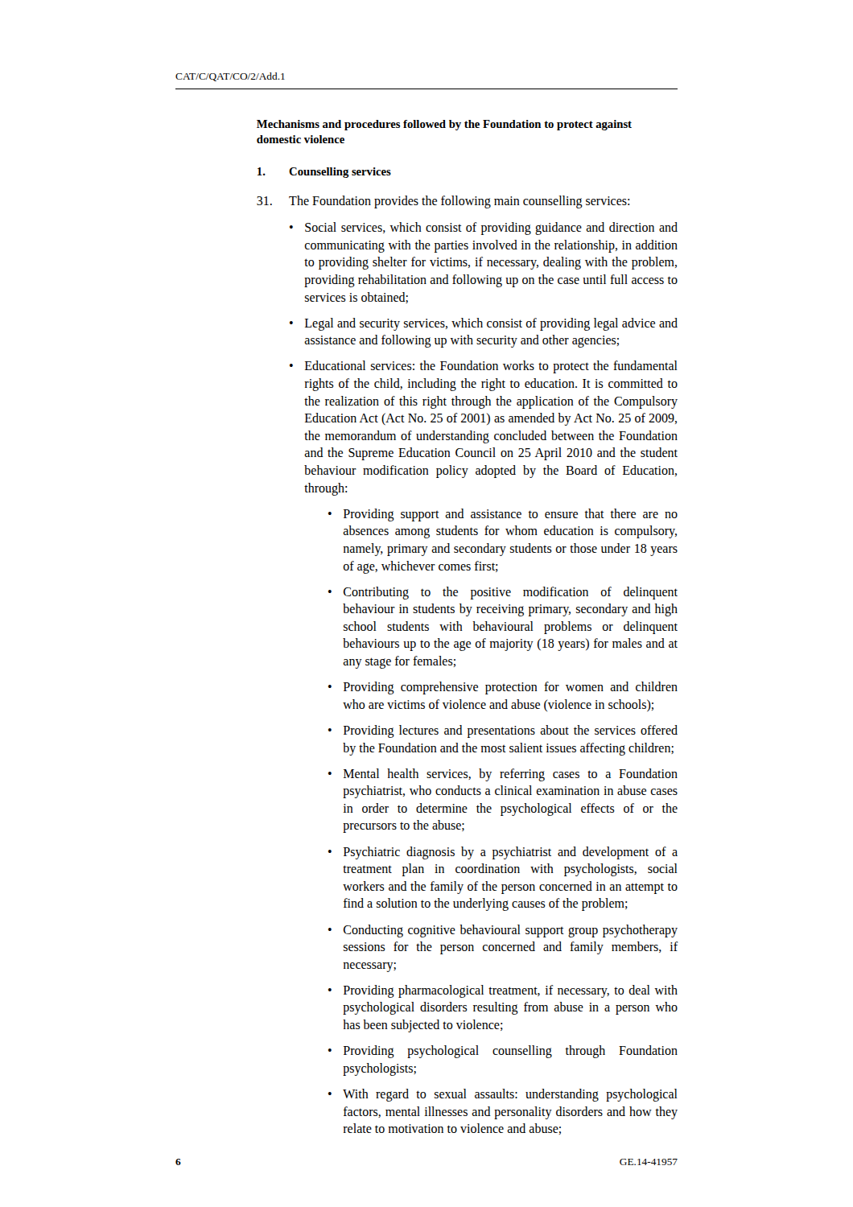CAT/C/QAT/CO/2/Add.1
Mechanisms and procedures followed by the Foundation to protect against domestic violence
1.
Counselling services
31.
The Foundation provides the following main counselling services:
Social services, which consist of providing guidance and direction and communicating with the parties involved in the relationship, in addition to providing shelter for victims, if necessary, dealing with the problem, providing rehabilitation and following up on the case until full access to services is obtained;
Legal and security services, which consist of providing legal advice and assistance and following up with security and other agencies;
Educational services: the Foundation works to protect the fundamental rights of the child, including the right to education. It is committed to the realization of this right through the application of the Compulsory Education Act (Act No. 25 of 2001) as amended by Act No. 25 of 2009, the memorandum of understanding concluded between the Foundation and the Supreme Education Council on 25 April 2010 and the student behaviour modification policy adopted by the Board of Education, through:
Providing support and assistance to ensure that there are no absences among students for whom education is compulsory, namely, primary and secondary students or those under 18 years of age, whichever comes first;
Contributing to the positive modification of delinquent behaviour in students by receiving primary, secondary and high school students with behavioural problems or delinquent behaviours up to the age of majority (18 years) for males and at any stage for females;
Providing comprehensive protection for women and children who are victims of violence and abuse (violence in schools);
Providing lectures and presentations about the services offered by the Foundation and the most salient issues affecting children;
Mental health services, by referring cases to a Foundation psychiatrist, who conducts a clinical examination in abuse cases in order to determine the psychological effects of or the precursors to the abuse;
Psychiatric diagnosis by a psychiatrist and development of a treatment plan in coordination with psychologists, social workers and the family of the person concerned in an attempt to find a solution to the underlying causes of the problem;
Conducting cognitive behavioural support group psychotherapy sessions for the person concerned and family members, if necessary;
Providing pharmacological treatment, if necessary, to deal with psychological disorders resulting from abuse in a person who has been subjected to violence;
Providing psychological counselling through Foundation psychologists;
With regard to sexual assaults: understanding psychological factors, mental illnesses and personality disorders and how they relate to motivation to violence and abuse;
6
GE.14-41957